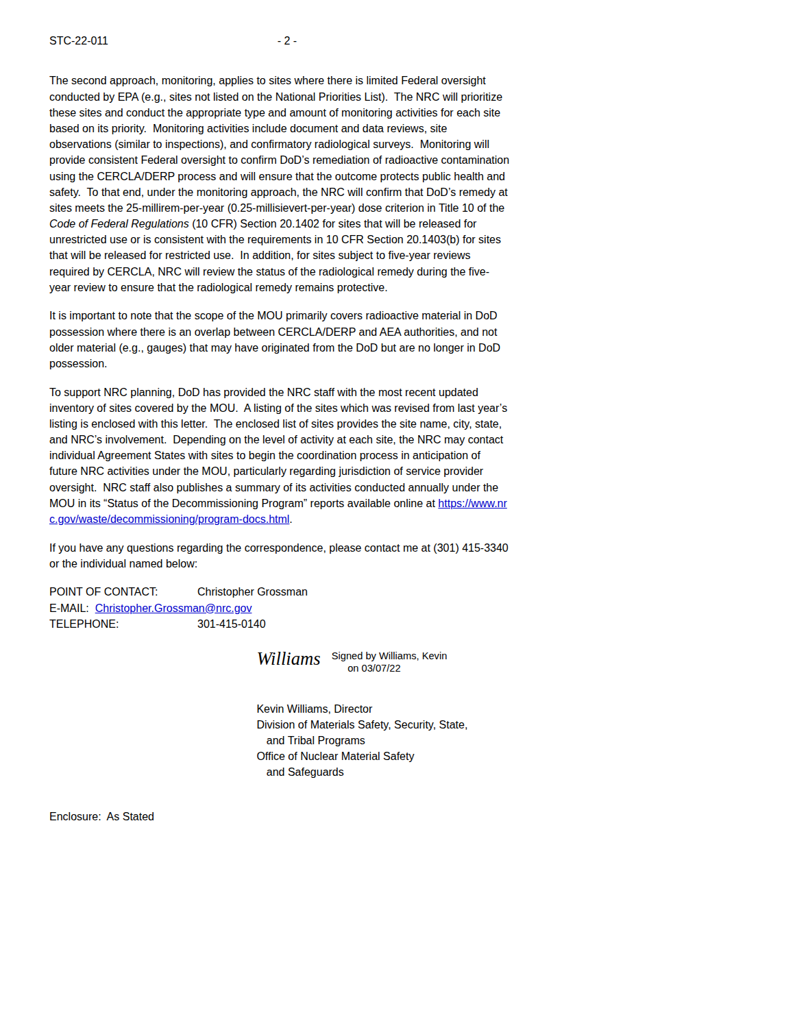STC-22-011
- 2 -
The second approach, monitoring, applies to sites where there is limited Federal oversight conducted by EPA (e.g., sites not listed on the National Priorities List). The NRC will prioritize these sites and conduct the appropriate type and amount of monitoring activities for each site based on its priority. Monitoring activities include document and data reviews, site observations (similar to inspections), and confirmatory radiological surveys. Monitoring will provide consistent Federal oversight to confirm DoD’s remediation of radioactive contamination using the CERCLA/DERP process and will ensure that the outcome protects public health and safety. To that end, under the monitoring approach, the NRC will confirm that DoD’s remedy at sites meets the 25-millirem-per-year (0.25-millisievert-per-year) dose criterion in Title 10 of the Code of Federal Regulations (10 CFR) Section 20.1402 for sites that will be released for unrestricted use or is consistent with the requirements in 10 CFR Section 20.1403(b) for sites that will be released for restricted use. In addition, for sites subject to five-year reviews required by CERCLA, NRC will review the status of the radiological remedy during the five-year review to ensure that the radiological remedy remains protective.
It is important to note that the scope of the MOU primarily covers radioactive material in DoD possession where there is an overlap between CERCLA/DERP and AEA authorities, and not older material (e.g., gauges) that may have originated from the DoD but are no longer in DoD possession.
To support NRC planning, DoD has provided the NRC staff with the most recent updated inventory of sites covered by the MOU. A listing of the sites which was revised from last year’s listing is enclosed with this letter. The enclosed list of sites provides the site name, city, state, and NRC’s involvement. Depending on the level of activity at each site, the NRC may contact individual Agreement States with sites to begin the coordination process in anticipation of future NRC activities under the MOU, particularly regarding jurisdiction of service provider oversight. NRC staff also publishes a summary of its activities conducted annually under the MOU in its “Status of the Decommissioning Program” reports available online at https://www.nrc.gov/waste/decommissioning/program-docs.html.
If you have any questions regarding the correspondence, please contact me at (301) 415-3340 or the individual named below:
POINT OF CONTACT: Christopher Grossman E-MAIL: Christopher.Grossman@nrc.gov
TELEPHONE: 301-415-0140
Williams
Signed by Williams, Kevin on 03/07/22
Kevin Williams, Director
Division of Materials Safety, Security, State, and Tribal Programs Office of Nuclear Material Safety and Safeguards
Enclosure: As Stated